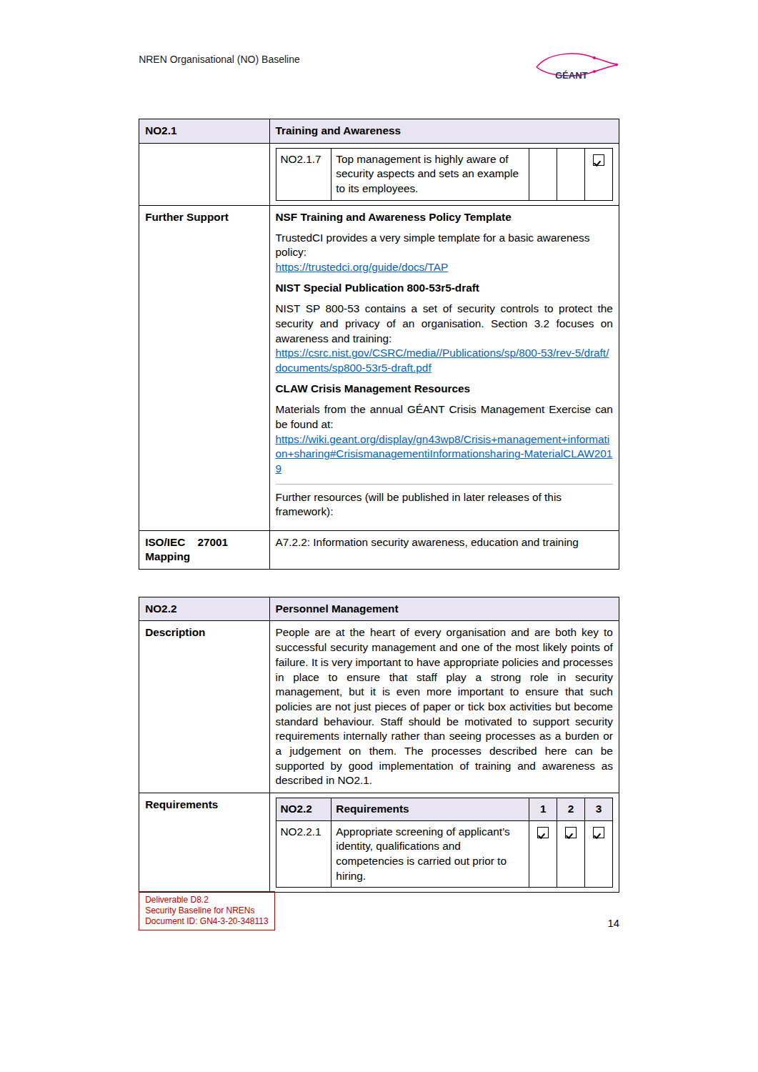NREN Organisational (NO) Baseline
GÉANT
| NO2.1 | Training and Awareness |
| | / NO2.1.7 / Top management is highly aware of security aspects and sets an example to its employees. / / / / |
| Further Support | NSF Training and Awareness Policy Template TrustedCI provides a very simple template for a basic awareness policy: https://trustedci.org/guide/docs/TAP NIST Special Publication 800-53r5-draft NIST SP 800-53 contains a set of security controls to protect the security and privacy of an organisation. Section 3.2 focuses on awareness and training: https://csrc.nist.gov/CSRC/media//Publications/sp/800-53/rev-5/draft/documents/sp800-53r5-draft.pdf CLAW Crisis Management Resources Materials from the annual GÉANT Crisis Management Exercise can be found at: https://wiki.geant.org/display/gn43wp8/Crisis+management+information+sharing#CrisismanagementiInformationsharing-MaterialCLAW2019 Further resources (will be published in later releases of this framework): |
| ISO/IEC 27001 Mapping | A7.2.2: Information security awareness, education and training |
| NO2.2 | Personnel Management |
| Description | People are at the heart of every organisation and are both key to successful security management and one of the most likely points of failure. It is very important to have appropriate policies and processes in place to ensure that staff play a strong role in security management, but it is even more important to ensure that such policies are not just pieces of paper or tick box activities but become standard behaviour. Staff should be motivated to support security requirements internally rather than seeing processes as a burden or a judgement on them. The processes described here can be supported by good implementation of training and awareness as described in NO2.1. |
| Requirements | / NO2.2 / Requirements / 1 / 2 / 3 / / --- / --- / --- / --- / --- / / NO2.2.1 / Appropriate screening of applicant’s identity, qualifications and competencies is carried out prior to hiring. / / / / |
Deliverable D8.2
Security Baseline for NRENs
Document ID: GN4-3-20-348113
14